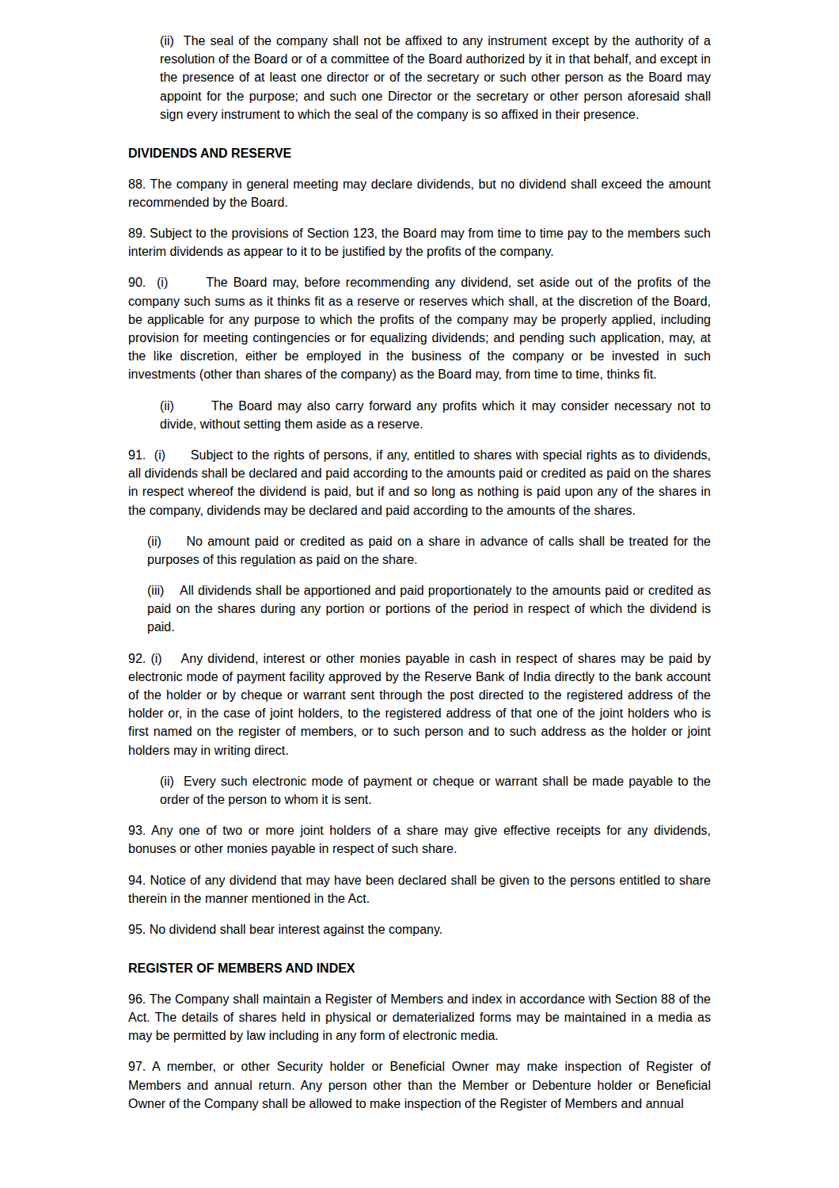(ii) The seal of the company shall not be affixed to any instrument except by the authority of a resolution of the Board or of a committee of the Board authorized by it in that behalf, and except in the presence of at least one director or of the secretary or such other person as the Board may appoint for the purpose; and such one Director or the secretary or other person aforesaid shall sign every instrument to which the seal of the company is so affixed in their presence.
DIVIDENDS AND RESERVE
88. The company in general meeting may declare dividends, but no dividend shall exceed the amount recommended by the Board.
89. Subject to the provisions of Section 123, the Board may from time to time pay to the members such interim dividends as appear to it to be justified by the profits of the company.
90. (i) The Board may, before recommending any dividend, set aside out of the profits of the company such sums as it thinks fit as a reserve or reserves which shall, at the discretion of the Board, be applicable for any purpose to which the profits of the company may be properly applied, including provision for meeting contingencies or for equalizing dividends; and pending such application, may, at the like discretion, either be employed in the business of the company or be invested in such investments (other than shares of the company) as the Board may, from time to time, thinks fit.
(ii) The Board may also carry forward any profits which it may consider necessary not to divide, without setting them aside as a reserve.
91. (i) Subject to the rights of persons, if any, entitled to shares with special rights as to dividends, all dividends shall be declared and paid according to the amounts paid or credited as paid on the shares in respect whereof the dividend is paid, but if and so long as nothing is paid upon any of the shares in the company, dividends may be declared and paid according to the amounts of the shares.
(ii) No amount paid or credited as paid on a share in advance of calls shall be treated for the purposes of this regulation as paid on the share.
(iii) All dividends shall be apportioned and paid proportionately to the amounts paid or credited as paid on the shares during any portion or portions of the period in respect of which the dividend is paid.
92. (i) Any dividend, interest or other monies payable in cash in respect of shares may be paid by electronic mode of payment facility approved by the Reserve Bank of India directly to the bank account of the holder or by cheque or warrant sent through the post directed to the registered address of the holder or, in the case of joint holders, to the registered address of that one of the joint holders who is first named on the register of members, or to such person and to such address as the holder or joint holders may in writing direct.
(ii) Every such electronic mode of payment or cheque or warrant shall be made payable to the order of the person to whom it is sent.
93. Any one of two or more joint holders of a share may give effective receipts for any dividends, bonuses or other monies payable in respect of such share.
94. Notice of any dividend that may have been declared shall be given to the persons entitled to share therein in the manner mentioned in the Act.
95. No dividend shall bear interest against the company.
REGISTER OF MEMBERS AND INDEX
96. The Company shall maintain a Register of Members and index in accordance with Section 88 of the Act. The details of shares held in physical or dematerialized forms may be maintained in a media as may be permitted by law including in any form of electronic media.
97. A member, or other Security holder or Beneficial Owner may make inspection of Register of Members and annual return. Any person other than the Member or Debenture holder or Beneficial Owner of the Company shall be allowed to make inspection of the Register of Members and annual